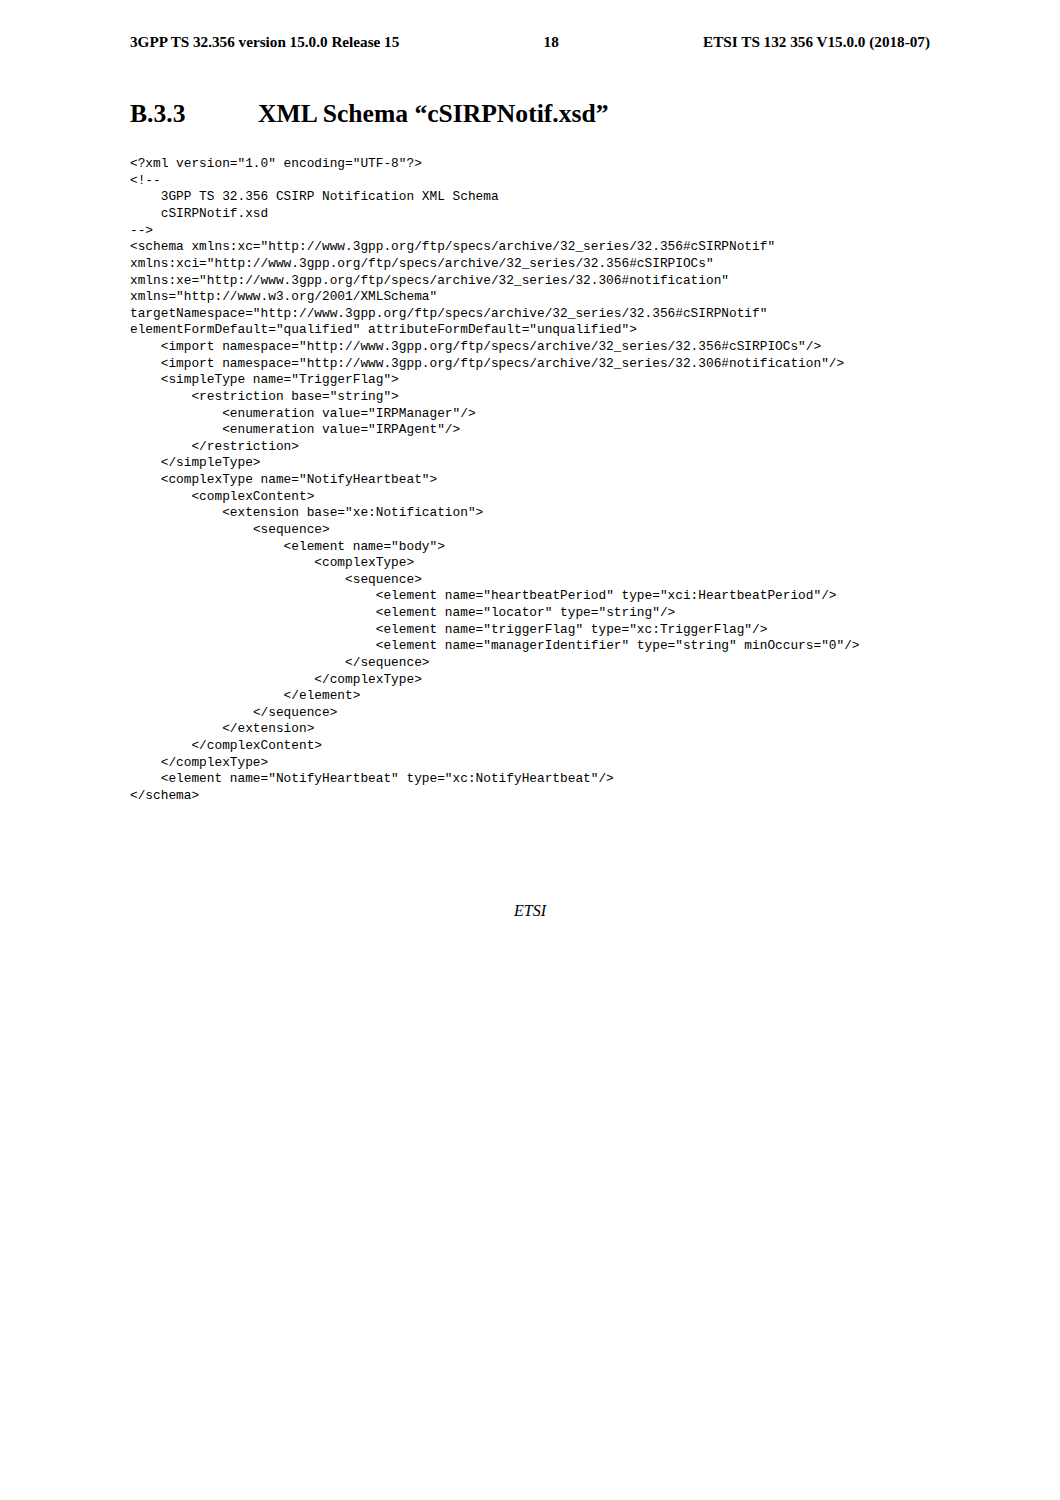3GPP TS 32.356 version 15.0.0 Release 15 18 ETSI TS 132 356 V15.0.0 (2018-07)
B.3.3 XML Schema “cSIRPNotif.xsd”
<?xml version="1.0" encoding="UTF-8"?>
<!--
    3GPP TS 32.356 CSIRP Notification XML Schema
    cSIRPNotif.xsd
-->
<schema xmlns:xc="http://www.3gpp.org/ftp/specs/archive/32_series/32.356#cSIRPNotif"
xmlns:xci="http://www.3gpp.org/ftp/specs/archive/32_series/32.356#cSIRPIOCs"
xmlns:xe="http://www.3gpp.org/ftp/specs/archive/32_series/32.306#notification"
xmlns="http://www.w3.org/2001/XMLSchema"
targetNamespace="http://www.3gpp.org/ftp/specs/archive/32_series/32.356#cSIRPNotif"
elementFormDefault="qualified" attributeFormDefault="unqualified">
    <import namespace="http://www.3gpp.org/ftp/specs/archive/32_series/32.356#cSIRPIOCs"/>
    <import namespace="http://www.3gpp.org/ftp/specs/archive/32_series/32.306#notification"/>
    <simpleType name="TriggerFlag">
        <restriction base="string">
            <enumeration value="IRPManager"/>
            <enumeration value="IRPAgent"/>
        </restriction>
    </simpleType>
    <complexType name="NotifyHeartbeat">
        <complexContent>
            <extension base="xe:Notification">
                <sequence>
                    <element name="body">
                        <complexType>
                            <sequence>
                                <element name="heartbeatPeriod" type="xci:HeartbeatPeriod"/>
                                <element name="locator" type="string"/>
                                <element name="triggerFlag" type="xc:TriggerFlag"/>
                                <element name="managerIdentifier" type="string" minOccurs="0"/>
                            </sequence>
                        </complexType>
                    </element>
                </sequence>
            </extension>
        </complexContent>
    </complexType>
    <element name="NotifyHeartbeat" type="xc:NotifyHeartbeat"/>
</schema>
ETSI